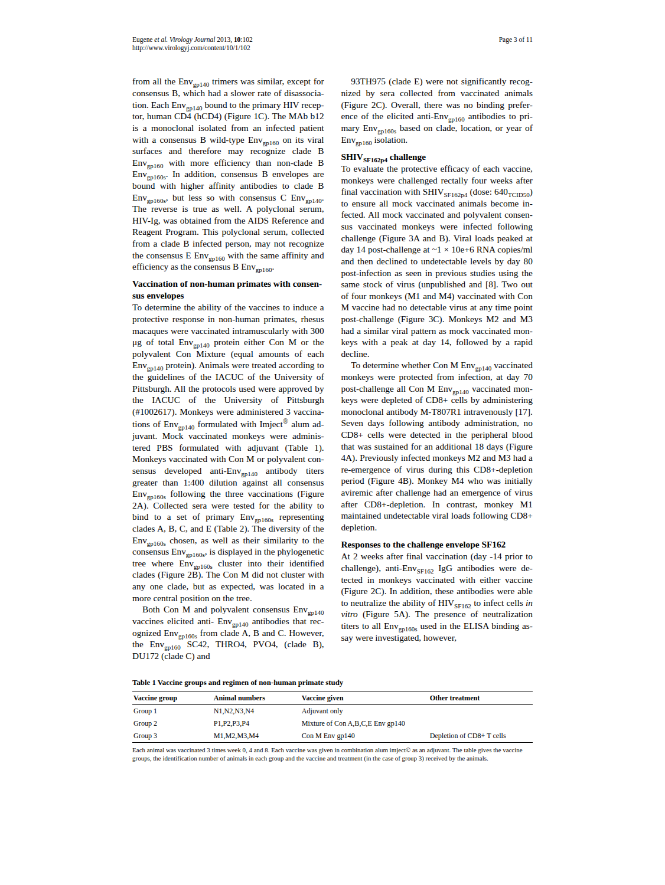Eugene et al. Virology Journal 2013, 10:102
http://www.virologyj.com/content/10/1/102
Page 3 of 11
from all the Envgp140 trimers was similar, except for consensus B, which had a slower rate of disassociation. Each Envgp140 bound to the primary HIV receptor, human CD4 (hCD4) (Figure 1C). The MAb b12 is a monoclonal isolated from an infected patient with a consensus B wild-type Envgp160 on its viral surfaces and therefore may recognize clade B Envgp160 with more efficiency than non-clade B Envgp160s. In addition, consensus B envelopes are bound with higher affinity antibodies to clade B Envgp160s, but less so with consensus C Envgp140. The reverse is true as well. A polyclonal serum, HIV-Ig, was obtained from the AIDS Reference and Reagent Program. This polyclonal serum, collected from a clade B infected person, may not recognize the consensus E Envgp160 with the same affinity and efficiency as the consensus B Envgp160.
Vaccination of non-human primates with consensus envelopes
To determine the ability of the vaccines to induce a protective response in non-human primates, rhesus macaques were vaccinated intramuscularly with 300 μg of total Envgp140 protein either Con M or the polyvalent Con Mixture (equal amounts of each Envgp140 protein). Animals were treated according to the guidelines of the IACUC of the University of Pittsburgh. All the protocols used were approved by the IACUC of the University of Pittsburgh (#1002617). Monkeys were administered 3 vaccinations of Envgp140 formulated with Imject® alum adjuvant. Mock vaccinated monkeys were administered PBS formulated with adjuvant (Table 1). Monkeys vaccinated with Con M or polyvalent consensus developed anti-Envgp140 antibody titers greater than 1:400 dilution against all consensus Envgp160s following the three vaccinations (Figure 2A). Collected sera were tested for the ability to bind to a set of primary Envgp160s representing clades A, B, C, and E (Table 2). The diversity of the Envgp160s chosen, as well as their similarity to the consensus Envgp160s, is displayed in the phylogenetic tree where Envgp160s cluster into their identified clades (Figure 2B). The Con M did not cluster with any one clade, but as expected, was located in a more central position on the tree.
Both Con M and polyvalent consensus Envgp140 vaccines elicited anti- Envgp140 antibodies that recognized Envgp160s from clade A, B and C. However, the Envgp160 SC42, THRO4, PVO4, (clade B), DU172 (clade C) and
93TH975 (clade E) were not significantly recognized by sera collected from vaccinated animals (Figure 2C). Overall, there was no binding preference of the elicited anti-Envgp160 antibodies to primary Envgp160s based on clade, location, or year of Envgp160 isolation.
SHIVSF162p4 challenge
To evaluate the protective efficacy of each vaccine, monkeys were challenged rectally four weeks after final vaccination with SHIVSF162p4 (dose: 640TCID50) to ensure all mock vaccinated animals become infected. All mock vaccinated and polyvalent consensus vaccinated monkeys were infected following challenge (Figure 3A and B). Viral loads peaked at day 14 post-challenge at ~1 × 10e+6 RNA copies/ml and then declined to undetectable levels by day 80 post-infection as seen in previous studies using the same stock of virus (unpublished and [8]. Two out of four monkeys (M1 and M4) vaccinated with Con M vaccine had no detectable virus at any time point post-challenge (Figure 3C). Monkeys M2 and M3 had a similar viral pattern as mock vaccinated monkeys with a peak at day 14, followed by a rapid decline.
To determine whether Con M Envgp140 vaccinated monkeys were protected from infection, at day 70 post-challenge all Con M Envgp140 vaccinated monkeys were depleted of CD8+ cells by administering monoclonal antibody M-T807R1 intravenously [17]. Seven days following antibody administration, no CD8+ cells were detected in the peripheral blood that was sustained for an additional 18 days (Figure 4A). Previously infected monkeys M2 and M3 had a re-emergence of virus during this CD8+-depletion period (Figure 4B). Monkey M4 who was initially aviremic after challenge had an emergence of virus after CD8+-depletion. In contrast, monkey M1 maintained undetectable viral loads following CD8+ depletion.
Responses to the challenge envelope SF162
At 2 weeks after final vaccination (day -14 prior to challenge), anti-EnvSF162 IgG antibodies were detected in monkeys vaccinated with either vaccine (Figure 2C). In addition, these antibodies were able to neutralize the ability of HIVSF162 to infect cells in vitro (Figure 5A). The presence of neutralization titers to all Envgp160s used in the ELISA binding assay were investigated, however,
Table 1 Vaccine groups and regimen of non-human primate study
| Vaccine group | Animal numbers | Vaccine given | Other treatment |
| --- | --- | --- | --- |
| Group 1 | N1,N2,N3,N4 | Adjuvant only | |
| Group 2 | P1,P2,P3,P4 | Mixture of Con A,B,C,E Env gp140 | |
| Group 3 | M1,M2,M3,M4 | Con M Env gp140 | Depletion of CD8+ T cells |
Each animal was vaccinated 3 times week 0, 4 and 8. Each vaccine was given in combination alum imject© as an adjuvant. The table gives the vaccine groups, the identification number of animals in each group and the vaccine and treatment (in the case of group 3) received by the animals.